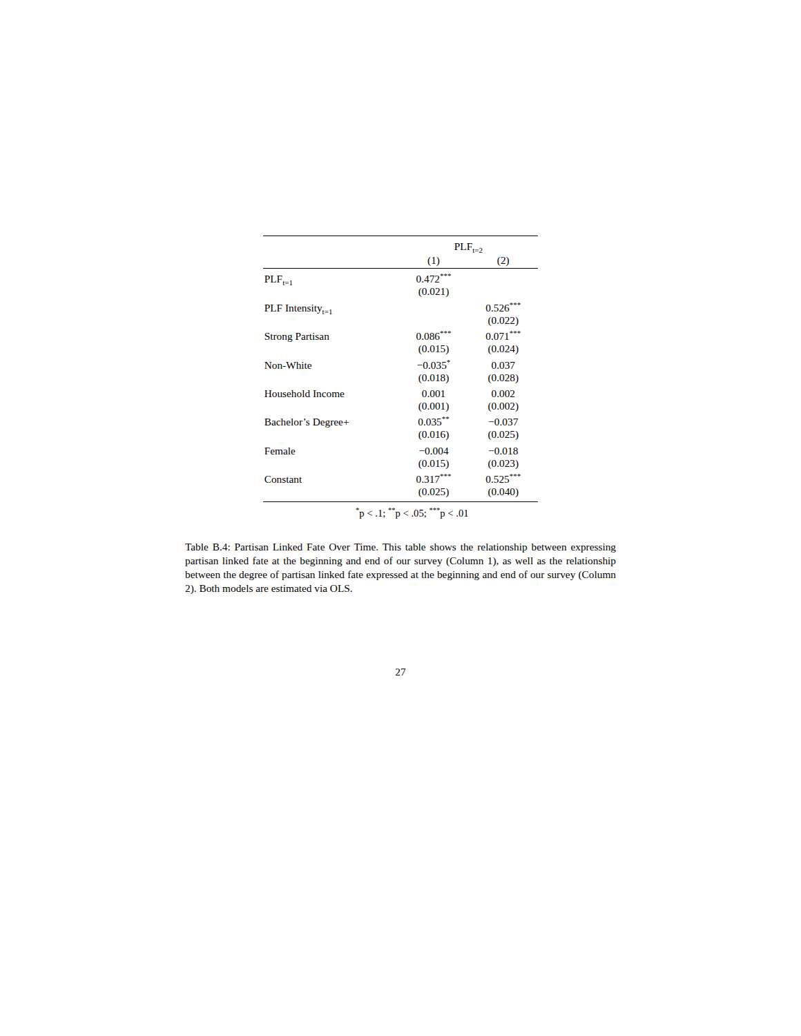| | PLF t=2 |
| | (1) | (2) |
| PLF t=1 | 0.472 *** | |
| | (0.021) | |
| PLF Intensity t=1 | | 0.526 *** |
| | | (0.022) |
| Strong Partisan | 0.086 *** | 0.071 *** |
| | (0.015) | (0.024) |
| Non-White | − 0.035 * | 0.037 |
| | (0.018) | (0.028) |
| Household Income | 0.001 | 0.002 |
| | (0.001) | (0.002) |
| Bachelor’s Degree+ | 0.035 ** | − 0.037 |
| | (0.016) | (0.025) |
| Female | − 0.004 | − 0.018 |
| | (0.015) | (0.023) |
| Constant | 0.317 *** | 0.525 *** |
| | (0.025) | (0.040) |
*p < .1; **p < .05; ***p < .01
Table B.4: Partisan Linked Fate Over Time. This table shows the relationship between expressing partisan linked fate at the beginning and end of our survey (Column 1), as well as the relationship between the degree of partisan linked fate expressed at the beginning and end of our survey (Column 2). Both models are estimated via OLS.
27